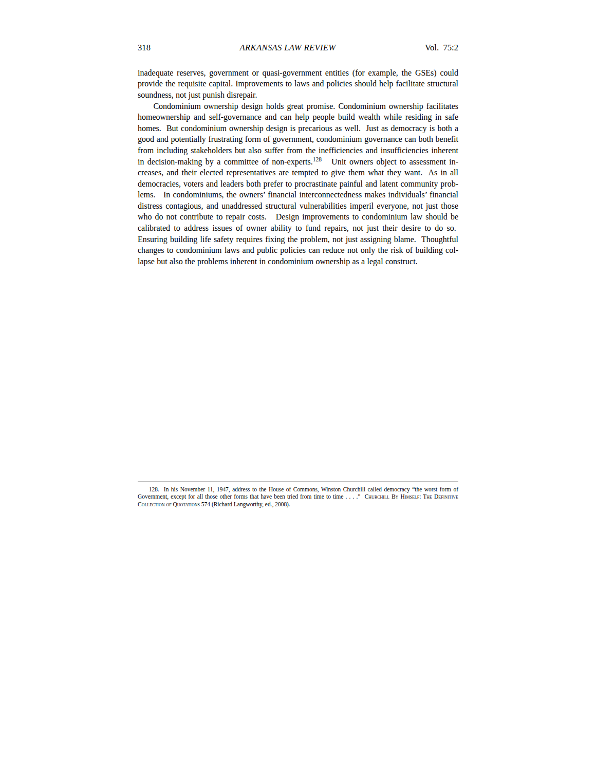318 ARKANSAS LAW REVIEW Vol. 75:2
inadequate reserves, government or quasi-government entities (for example, the GSEs) could provide the requisite capital. Improvements to laws and policies should help facilitate structural soundness, not just punish disrepair.
Condominium ownership design holds great promise. Condominium ownership facilitates homeownership and self-governance and can help people build wealth while residing in safe homes. But condominium ownership design is precarious as well. Just as democracy is both a good and potentially frustrating form of government, condominium governance can both benefit from including stakeholders but also suffer from the inefficiencies and insufficiencies inherent in decision-making by a committee of non-experts.128 Unit owners object to assessment increases, and their elected representatives are tempted to give them what they want. As in all democracies, voters and leaders both prefer to procrastinate painful and latent community problems. In condominiums, the owners’ financial interconnectedness makes individuals’ financial distress contagious, and unaddressed structural vulnerabilities imperil everyone, not just those who do not contribute to repair costs. Design improvements to condominium law should be calibrated to address issues of owner ability to fund repairs, not just their desire to do so. Ensuring building life safety requires fixing the problem, not just assigning blame. Thoughtful changes to condominium laws and public policies can reduce not only the risk of building collapse but also the problems inherent in condominium ownership as a legal construct.
128. In his November 11, 1947, address to the House of Commons, Winston Churchill called democracy “the worst form of Government, except for all those other forms that have been tried from time to time . . . .” Churchill By Himself: The Definitive Collection of Quotations 574 (Richard Langworthy, ed., 2008).